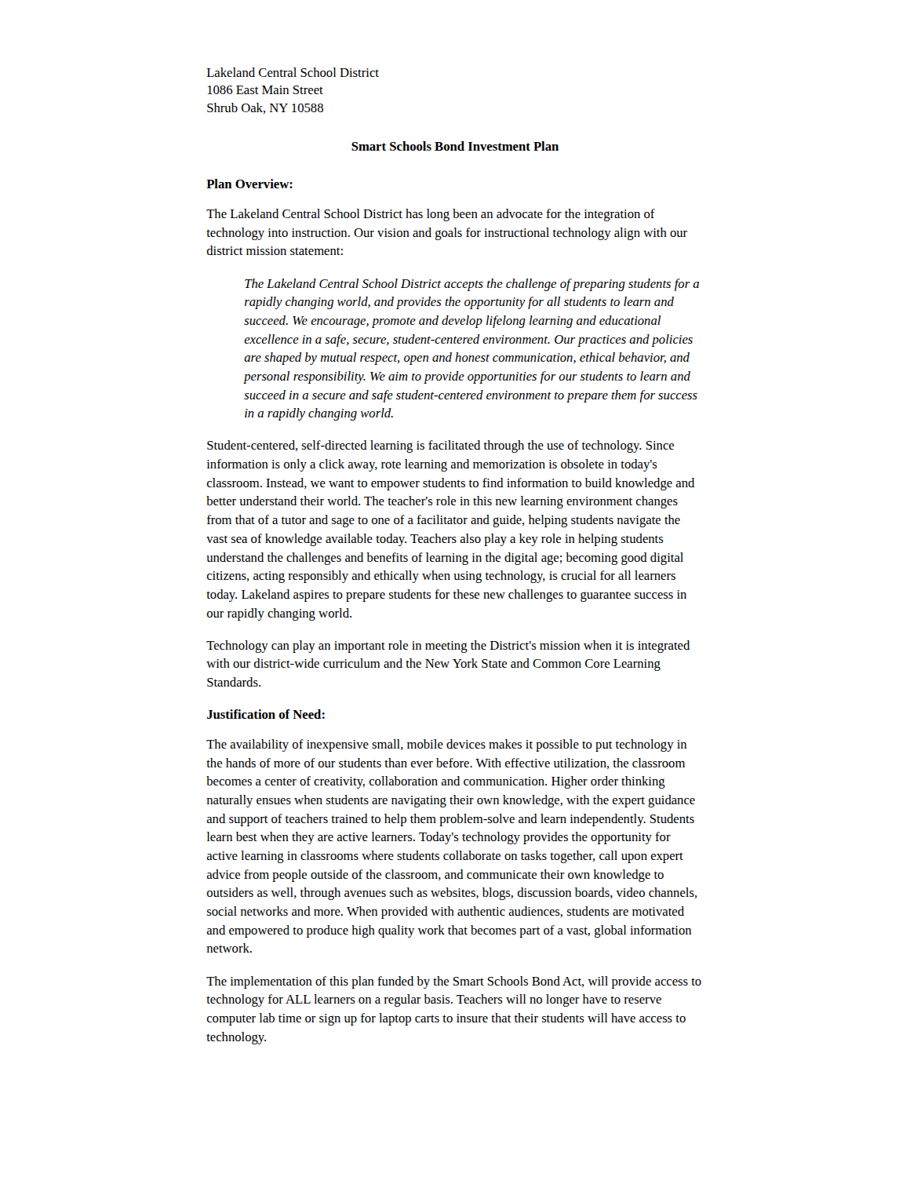Lakeland Central School District
1086 East Main Street
Shrub Oak, NY 10588
Smart Schools Bond Investment Plan
Plan Overview:
The Lakeland Central School District has long been an advocate for the integration of technology into instruction. Our vision and goals for instructional technology align with our district mission statement:
The Lakeland Central School District accepts the challenge of preparing students for a rapidly changing world, and provides the opportunity for all students to learn and succeed. We encourage, promote and develop lifelong learning and educational excellence in a safe, secure, student-centered environment. Our practices and policies are shaped by mutual respect, open and honest communication, ethical behavior, and personal responsibility. We aim to provide opportunities for our students to learn and succeed in a secure and safe student-centered environment to prepare them for success in a rapidly changing world.
Student-centered, self-directed learning is facilitated through the use of technology. Since information is only a click away, rote learning and memorization is obsolete in today's classroom. Instead, we want to empower students to find information to build knowledge and better understand their world. The teacher's role in this new learning environment changes from that of a tutor and sage to one of a facilitator and guide, helping students navigate the vast sea of knowledge available today. Teachers also play a key role in helping students understand the challenges and benefits of learning in the digital age; becoming good digital citizens, acting responsibly and ethically when using technology, is crucial for all learners today. Lakeland aspires to prepare students for these new challenges to guarantee success in our rapidly changing world.
Technology can play an important role in meeting the District's mission when it is integrated with our district-wide curriculum and the New York State and Common Core Learning Standards.
Justification of Need:
The availability of inexpensive small, mobile devices makes it possible to put technology in the hands of more of our students than ever before. With effective utilization, the classroom becomes a center of creativity, collaboration and communication. Higher order thinking naturally ensues when students are navigating their own knowledge, with the expert guidance and support of teachers trained to help them problem-solve and learn independently. Students learn best when they are active learners. Today's technology provides the opportunity for active learning in classrooms where students collaborate on tasks together, call upon expert advice from people outside of the classroom, and communicate their own knowledge to outsiders as well, through avenues such as websites, blogs, discussion boards, video channels, social networks and more. When provided with authentic audiences, students are motivated and empowered to produce high quality work that becomes part of a vast, global information network.
The implementation of this plan funded by the Smart Schools Bond Act, will provide access to technology for ALL learners on a regular basis. Teachers will no longer have to reserve computer lab time or sign up for laptop carts to insure that their students will have access to technology.